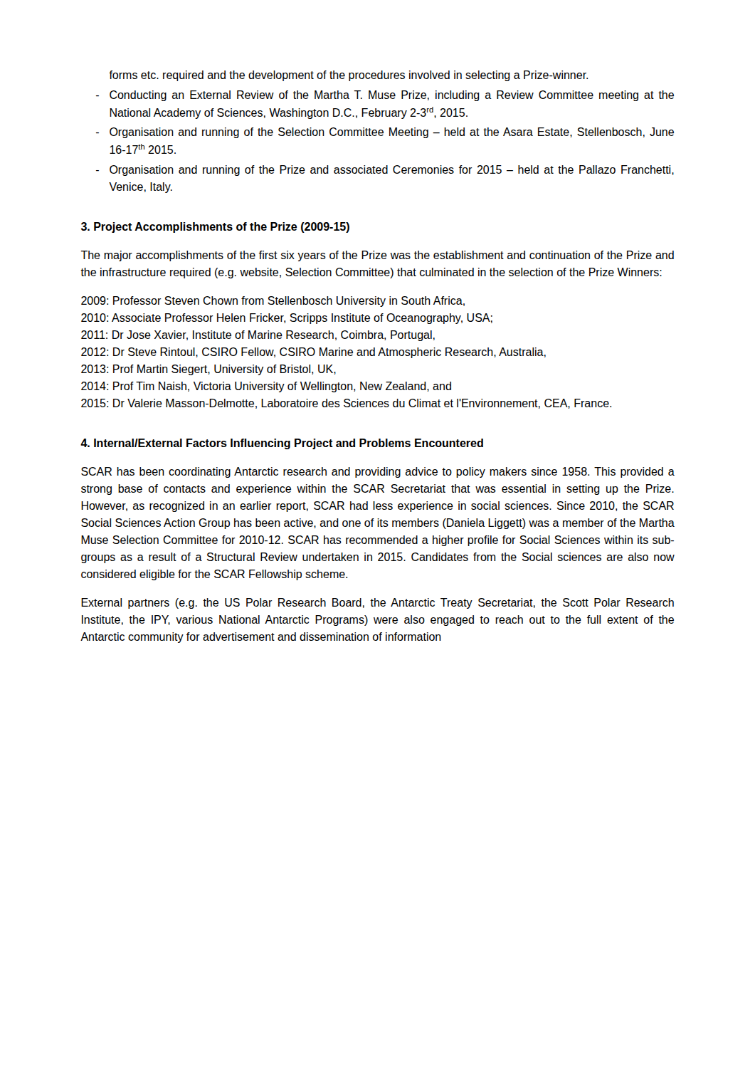forms etc. required and the development of the procedures involved in selecting a Prize-winner.
Conducting an External Review of the Martha T. Muse Prize, including a Review Committee meeting at the National Academy of Sciences, Washington D.C., February 2-3rd, 2015.
Organisation and running of the Selection Committee Meeting – held at the Asara Estate, Stellenbosch, June 16-17th 2015.
Organisation and running of the Prize and associated Ceremonies for 2015 – held at the Pallazo Franchetti, Venice, Italy.
3. Project Accomplishments of the Prize (2009-15)
The major accomplishments of the first six years of the Prize was the establishment and continuation of the Prize and the infrastructure required (e.g. website, Selection Committee) that culminated in the selection of the Prize Winners:
2009: Professor Steven Chown from Stellenbosch University in South Africa,
2010: Associate Professor Helen Fricker, Scripps Institute of Oceanography, USA;
2011: Dr Jose Xavier, Institute of Marine Research, Coimbra, Portugal,
2012: Dr Steve Rintoul, CSIRO Fellow, CSIRO Marine and Atmospheric Research, Australia,
2013: Prof Martin Siegert, University of Bristol, UK,
2014: Prof Tim Naish, Victoria University of Wellington, New Zealand, and
2015: Dr Valerie Masson-Delmotte, Laboratoire des Sciences du Climat et l'Environnement, CEA, France.
4. Internal/External Factors Influencing Project and Problems Encountered
SCAR has been coordinating Antarctic research and providing advice to policy makers since 1958. This provided a strong base of contacts and experience within the SCAR Secretariat that was essential in setting up the Prize. However, as recognized in an earlier report, SCAR had less experience in social sciences. Since 2010, the SCAR Social Sciences Action Group has been active, and one of its members (Daniela Liggett) was a member of the Martha Muse Selection Committee for 2010-12. SCAR has recommended a higher profile for Social Sciences within its sub-groups as a result of a Structural Review undertaken in 2015. Candidates from the Social sciences are also now considered eligible for the SCAR Fellowship scheme.
External partners (e.g. the US Polar Research Board, the Antarctic Treaty Secretariat, the Scott Polar Research Institute, the IPY, various National Antarctic Programs) were also engaged to reach out to the full extent of the Antarctic community for advertisement and dissemination of information